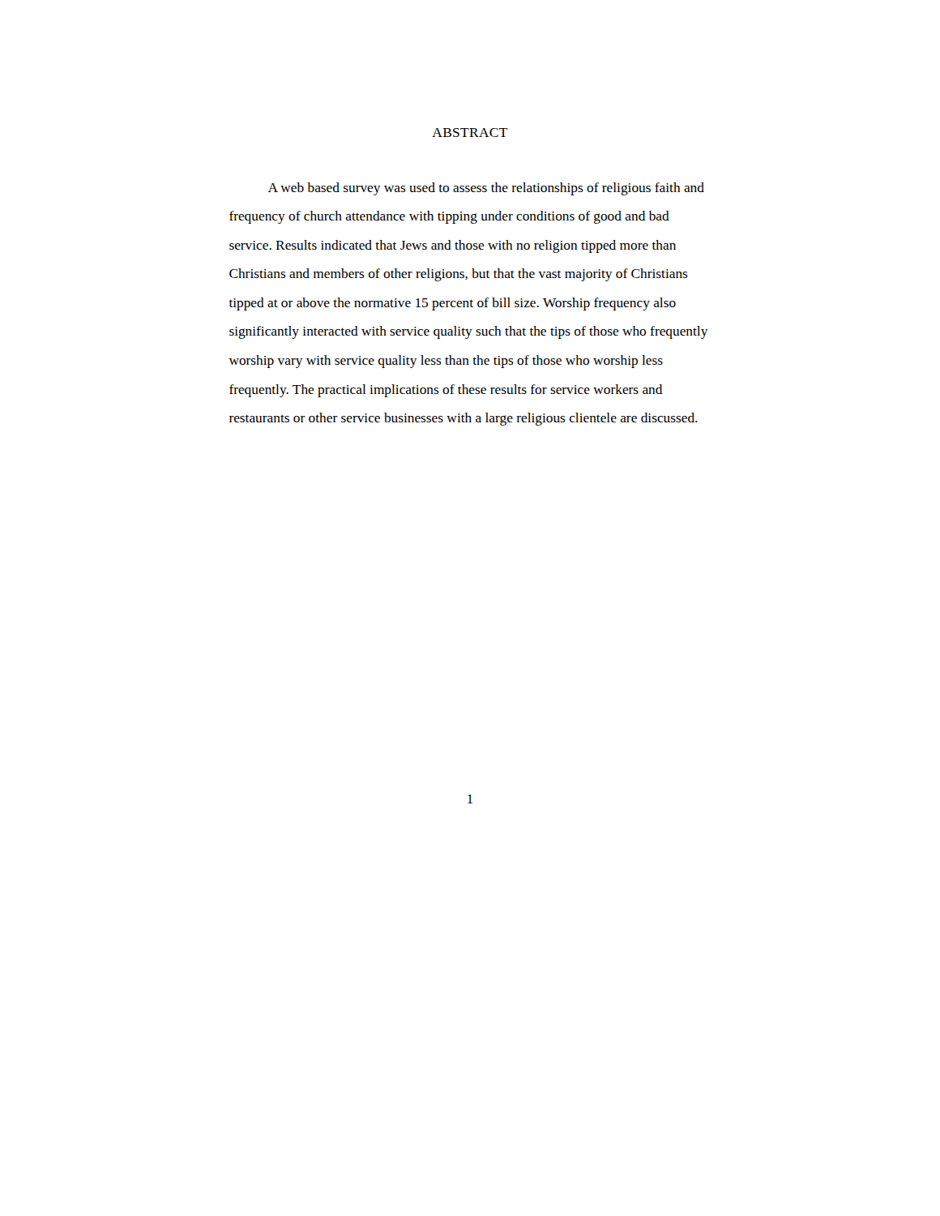ABSTRACT
A web based survey was used to assess the relationships of religious faith and frequency of church attendance with tipping under conditions of good and bad service. Results indicated that Jews and those with no religion tipped more than Christians and members of other religions, but that the vast majority of Christians tipped at or above the normative 15 percent of bill size. Worship frequency also significantly interacted with service quality such that the tips of those who frequently worship vary with service quality less than the tips of those who worship less frequently. The practical implications of these results for service workers and restaurants or other service businesses with a large religious clientele are discussed.
1